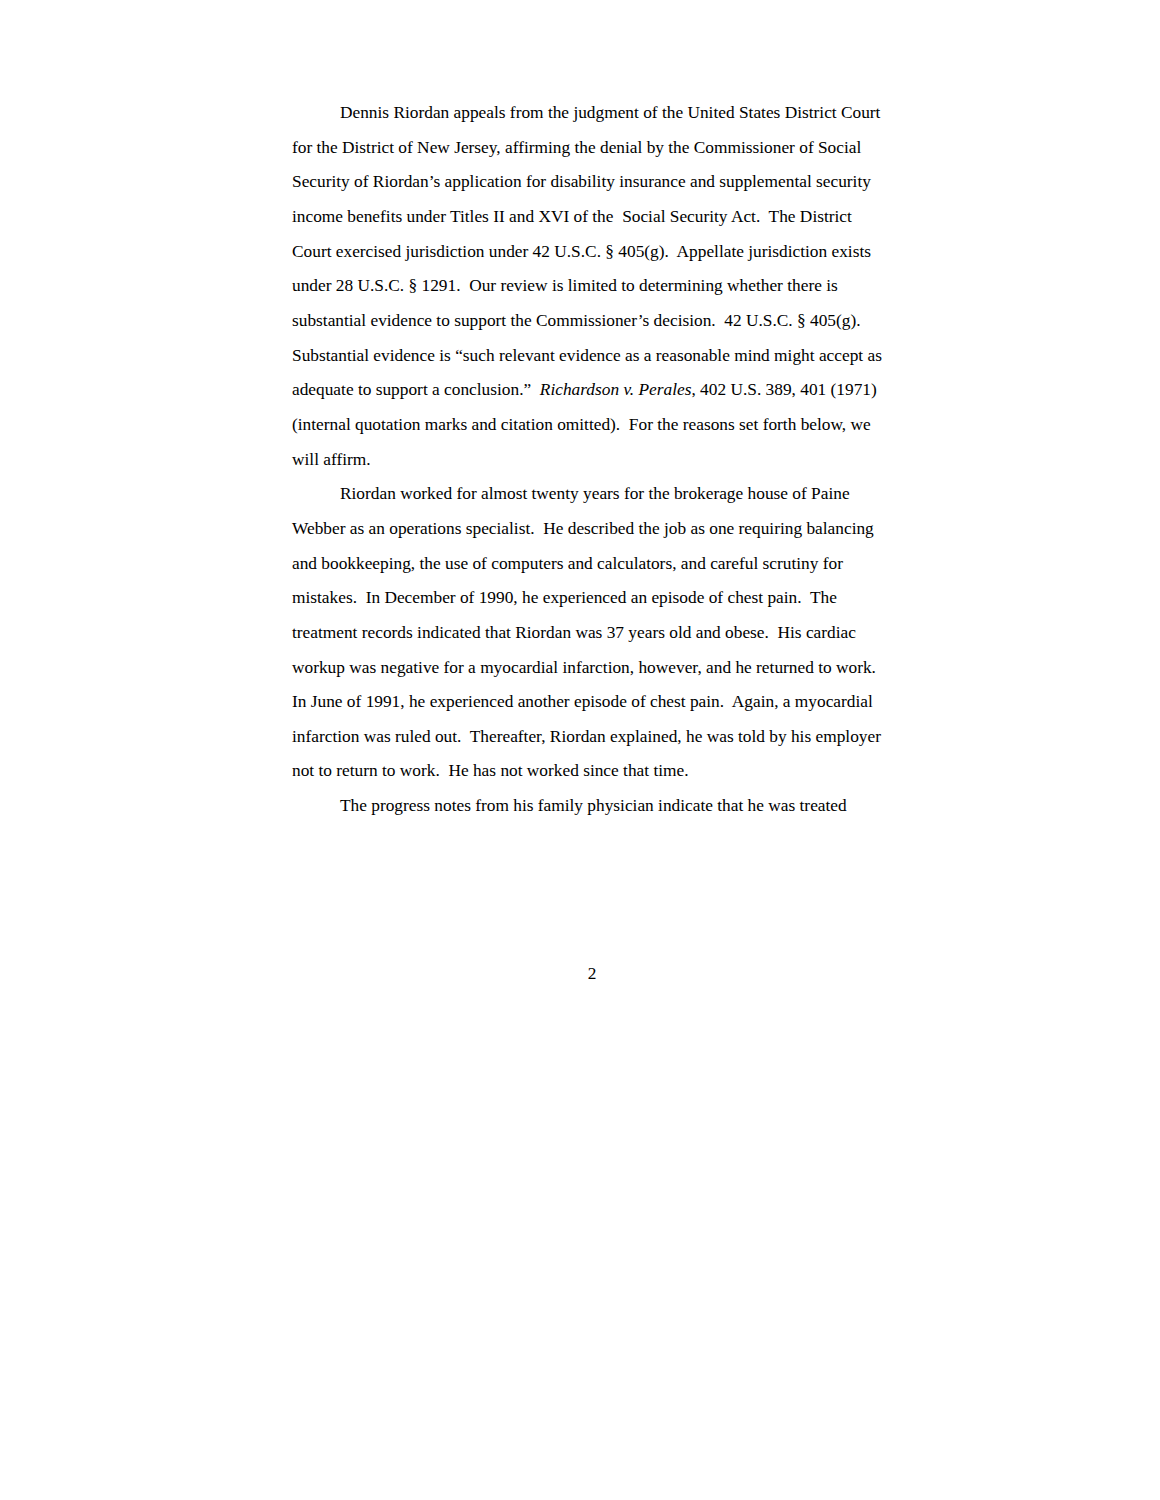Dennis Riordan appeals from the judgment of the United States District Court for the District of New Jersey, affirming the denial by the Commissioner of Social Security of Riordan’s application for disability insurance and supplemental security income benefits under Titles II and XVI of the Social Security Act. The District Court exercised jurisdiction under 42 U.S.C. § 405(g). Appellate jurisdiction exists under 28 U.S.C. § 1291. Our review is limited to determining whether there is substantial evidence to support the Commissioner’s decision. 42 U.S.C. § 405(g). Substantial evidence is “such relevant evidence as a reasonable mind might accept as adequate to support a conclusion.” Richardson v. Perales, 402 U.S. 389, 401 (1971) (internal quotation marks and citation omitted). For the reasons set forth below, we will affirm.
Riordan worked for almost twenty years for the brokerage house of Paine Webber as an operations specialist. He described the job as one requiring balancing and bookkeeping, the use of computers and calculators, and careful scrutiny for mistakes. In December of 1990, he experienced an episode of chest pain. The treatment records indicated that Riordan was 37 years old and obese. His cardiac workup was negative for a myocardial infarction, however, and he returned to work. In June of 1991, he experienced another episode of chest pain. Again, a myocardial infarction was ruled out. Thereafter, Riordan explained, he was told by his employer not to return to work. He has not worked since that time.
The progress notes from his family physician indicate that he was treated
2